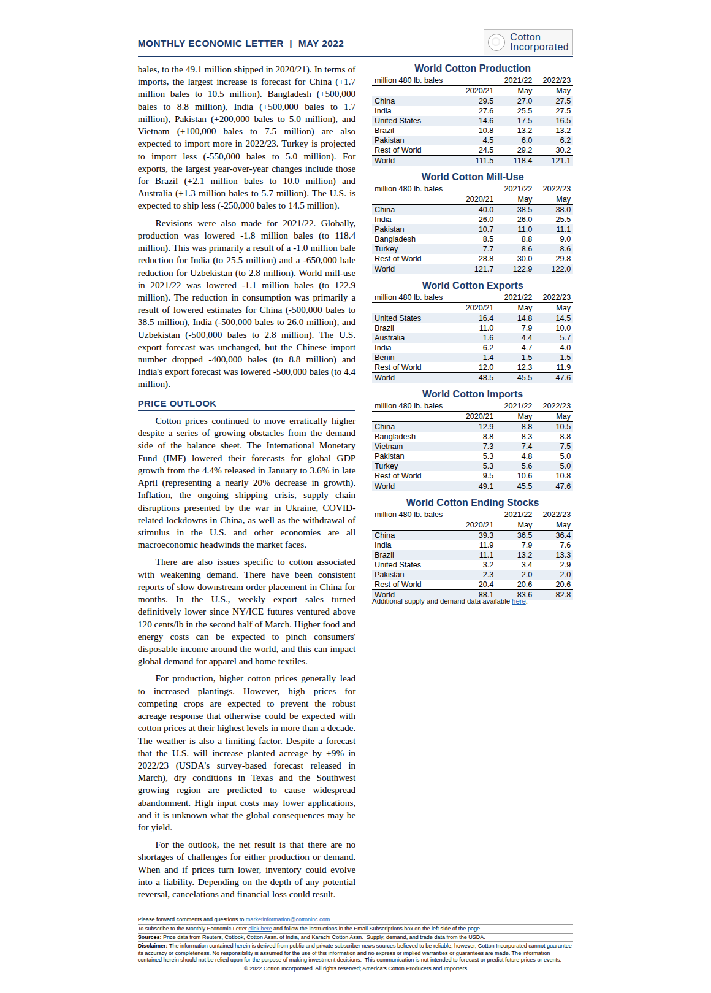MONTHLY ECONOMIC LETTER | MAY 2022
Cotton
Incorporated
bales, to the 49.1 million shipped in 2020/21). In terms of imports, the largest increase is forecast for China (+1.7 million bales to 10.5 million). Bangladesh (+500,000 bales to 8.8 million), India (+500,000 bales to 1.7 million), Pakistan (+200,000 bales to 5.0 million), and Vietnam (+100,000 bales to 7.5 million) are also expected to import more in 2022/23. Turkey is projected to import less (-550,000 bales to 5.0 million). For exports, the largest year-over-year changes include those for Brazil (+2.1 million bales to 10.0 million) and Australia (+1.3 million bales to 5.7 million). The U.S. is expected to ship less (-250,000 bales to 14.5 million).
Revisions were also made for 2021/22. Globally, production was lowered -1.8 million bales (to 118.4 million). This was primarily a result of a -1.0 million bale reduction for India (to 25.5 million) and a -650,000 bale reduction for Uzbekistan (to 2.8 million). World mill-use in 2021/22 was lowered -1.1 million bales (to 122.9 million). The reduction in consumption was primarily a result of lowered estimates for China (-500,000 bales to 38.5 million), India (-500,000 bales to 26.0 million), and Uzbekistan (-500,000 bales to 2.8 million). The U.S. export forecast was unchanged, but the Chinese import number dropped -400,000 bales (to 8.8 million) and India's export forecast was lowered -500,000 bales (to 4.4 million).
PRICE OUTLOOK
Cotton prices continued to move erratically higher despite a series of growing obstacles from the demand side of the balance sheet. The International Monetary Fund (IMF) lowered their forecasts for global GDP growth from the 4.4% released in January to 3.6% in late April (representing a nearly 20% decrease in growth). Inflation, the ongoing shipping crisis, supply chain disruptions presented by the war in Ukraine, COVID-related lockdowns in China, as well as the withdrawal of stimulus in the U.S. and other economies are all macroeconomic headwinds the market faces.
There are also issues specific to cotton associated with weakening demand. There have been consistent reports of slow downstream order placement in China for months. In the U.S., weekly export sales turned definitively lower since NY/ICE futures ventured above 120 cents/lb in the second half of March. Higher food and energy costs can be expected to pinch consumers' disposable income around the world, and this can impact global demand for apparel and home textiles.
For production, higher cotton prices generally lead to increased plantings. However, high prices for competing crops are expected to prevent the robust acreage response that otherwise could be expected with cotton prices at their highest levels in more than a decade. The weather is also a limiting factor. Despite a forecast that the U.S. will increase planted acreage by +9% in 2022/23 (USDA's survey-based forecast released in March), dry conditions in Texas and the Southwest growing region are predicted to cause widespread abandonment. High input costs may lower applications, and it is unknown what the global consequences may be for yield.
For the outlook, the net result is that there are no shortages of challenges for either production or demand. When and if prices turn lower, inventory could evolve into a liability. Depending on the depth of any potential reversal, cancelations and financial loss could result.
World Cotton Production
| million 480 lb. bales | | 2021/22 | 2022/23 |
| --- | --- | --- | --- |
| | 2020/21 | May | May |
| China | 29.5 | 27.0 | 27.5 |
| India | 27.6 | 25.5 | 27.5 |
| United States | 14.6 | 17.5 | 16.5 |
| Brazil | 10.8 | 13.2 | 13.2 |
| Pakistan | 4.5 | 6.0 | 6.2 |
| Rest of World | 24.5 | 29.2 | 30.2 |
| World | 111.5 | 118.4 | 121.1 |
World Cotton Mill-Use
| million 480 lb. bales | | 2021/22 | 2022/23 |
| --- | --- | --- | --- |
| | 2020/21 | May | May |
| China | 40.0 | 38.5 | 38.0 |
| India | 26.0 | 26.0 | 25.5 |
| Pakistan | 10.7 | 11.0 | 11.1 |
| Bangladesh | 8.5 | 8.8 | 9.0 |
| Turkey | 7.7 | 8.6 | 8.6 |
| Rest of World | 28.8 | 30.0 | 29.8 |
| World | 121.7 | 122.9 | 122.0 |
World Cotton Exports
| million 480 lb. bales | | 2021/22 | 2022/23 |
| --- | --- | --- | --- |
| | 2020/21 | May | May |
| United States | 16.4 | 14.8 | 14.5 |
| Brazil | 11.0 | 7.9 | 10.0 |
| Australia | 1.6 | 4.4 | 5.7 |
| India | 6.2 | 4.7 | 4.0 |
| Benin | 1.4 | 1.5 | 1.5 |
| Rest of World | 12.0 | 12.3 | 11.9 |
| World | 48.5 | 45.5 | 47.6 |
World Cotton Imports
| million 480 lb. bales | | 2021/22 | 2022/23 |
| --- | --- | --- | --- |
| | 2020/21 | May | May |
| China | 12.9 | 8.8 | 10.5 |
| Bangladesh | 8.8 | 8.3 | 8.8 |
| Vietnam | 7.3 | 7.4 | 7.5 |
| Pakistan | 5.3 | 4.8 | 5.0 |
| Turkey | 5.3 | 5.6 | 5.0 |
| Rest of World | 9.5 | 10.6 | 10.8 |
| World | 49.1 | 45.5 | 47.6 |
World Cotton Ending Stocks
| million 480 lb. bales | | 2021/22 | 2022/23 |
| --- | --- | --- | --- |
| | 2020/21 | May | May |
| China | 39.3 | 36.5 | 36.4 |
| India | 11.9 | 7.9 | 7.6 |
| Brazil | 11.1 | 13.2 | 13.3 |
| United States | 3.2 | 3.4 | 2.9 |
| Pakistan | 2.3 | 2.0 | 2.0 |
| Rest of World | 20.4 | 20.6 | 20.6 |
| World | 88.1 | 83.6 | 82.8 |
Additional supply and demand data available here.
Please forward comments and questions to marketinformation@cottoninc.com
To subscribe to the Monthly Economic Letter click here and follow the instructions in the Email Subscriptions box on the left side of the page.
Sources: Price data from Reuters, Cotlook, Cotton Assn. of India, and Karachi Cotton Assn. Supply, demand, and trade data from the USDA.
Disclaimer: The information contained herein is derived from public and private subscriber news sources believed to be reliable; however, Cotton Incorporated cannot guarantee its accuracy or completeness. No responsibility is assumed for the use of this information and no express or implied warranties or guarantees are made. The information contained herein should not be relied upon for the purpose of making investment decisions. This communication is not intended to forecast or predict future prices or events.
© 2022 Cotton Incorporated. All rights reserved; America's Cotton Producers and Importers